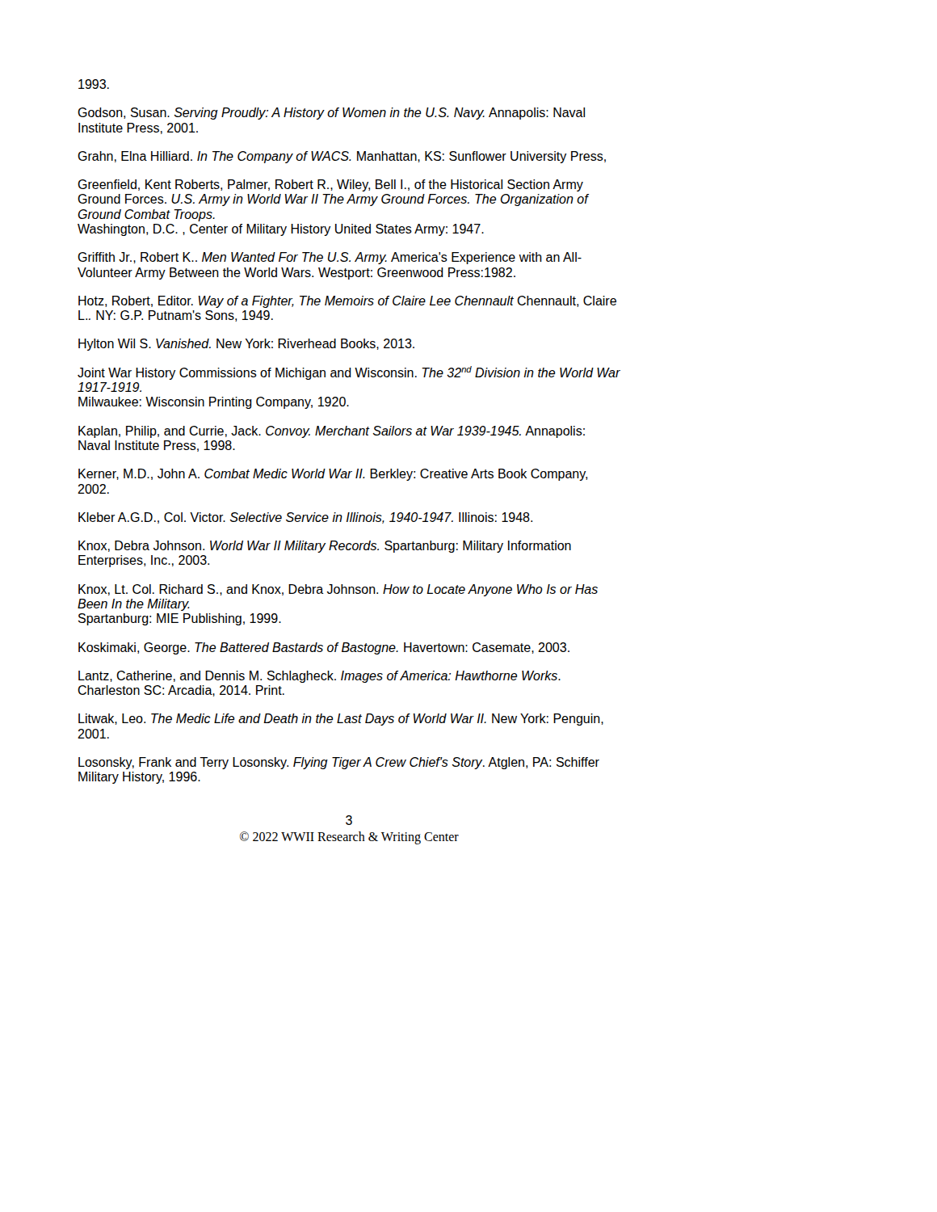1993.
Godson, Susan. Serving Proudly: A History of Women in the U.S. Navy. Annapolis: Naval Institute Press, 2001.
Grahn, Elna Hilliard. In The Company of WACS. Manhattan, KS: Sunflower University Press,
Greenfield, Kent Roberts, Palmer, Robert R., Wiley, Bell I., of the Historical Section Army
Ground Forces. U.S. Army in World War II The Army Ground Forces. The Organization of Ground Combat Troops.
Washington, D.C. , Center of Military History United States Army: 1947.
Griffith Jr., Robert K.. Men Wanted For The U.S. Army. America's Experience with an All-Volunteer Army Between the World Wars. Westport: Greenwood Press:1982.
Hotz, Robert, Editor. Way of a Fighter, The Memoirs of Claire Lee Chennault Chennault, Claire L.. NY: G.P. Putnam's Sons, 1949.
Hylton Wil S. Vanished. New York: Riverhead Books, 2013.
Joint War History Commissions of Michigan and Wisconsin. The 32nd Division in the World War 1917-1919.
Milwaukee: Wisconsin Printing Company, 1920.
Kaplan, Philip, and Currie, Jack. Convoy. Merchant Sailors at War 1939-1945. Annapolis: Naval Institute Press, 1998.
Kerner, M.D., John A. Combat Medic World War II. Berkley: Creative Arts Book Company, 2002.
Kleber A.G.D., Col. Victor. Selective Service in Illinois, 1940-1947. Illinois: 1948.
Knox, Debra Johnson. World War II Military Records. Spartanburg: Military Information Enterprises, Inc., 2003.
Knox, Lt. Col. Richard S., and Knox, Debra Johnson. How to Locate Anyone Who Is or Has Been In the Military.
Spartanburg: MIE Publishing, 1999.
Koskimaki, George. The Battered Bastards of Bastogne. Havertown: Casemate, 2003.
Lantz, Catherine, and Dennis M. Schlagheck. Images of America: Hawthorne Works. Charleston SC: Arcadia, 2014. Print.
Litwak, Leo. The Medic Life and Death in the Last Days of World War II. New York: Penguin, 2001.
Losonsky, Frank and Terry Losonsky. Flying Tiger A Crew Chief's Story. Atglen, PA: Schiffer Military History, 1996.
3
© 2022 WWII Research & Writing Center